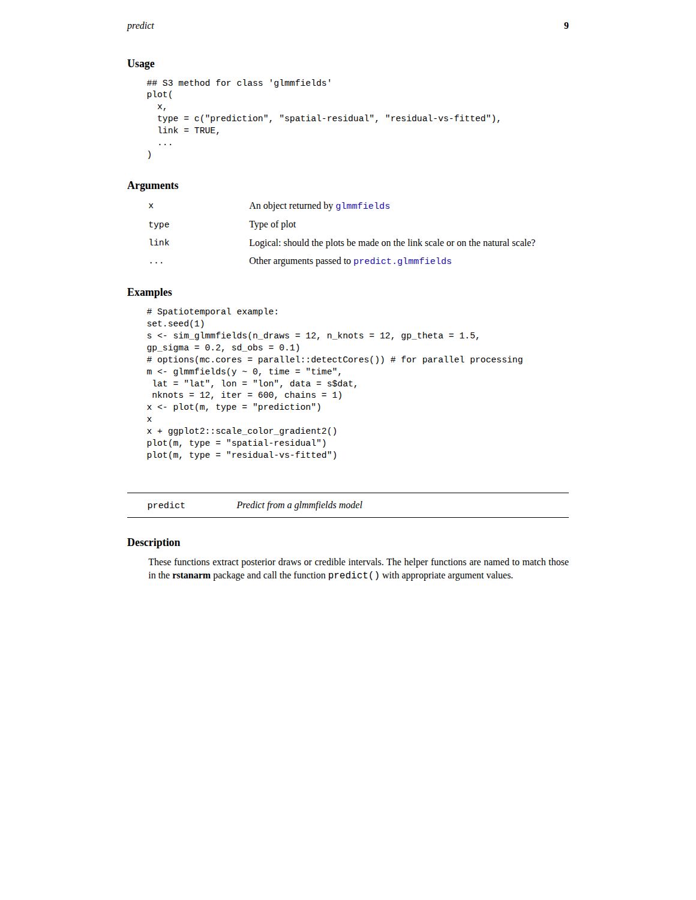predict 9
Usage
## S3 method for class 'glmmfields'
plot(
  x,
  type = c("prediction", "spatial-residual", "residual-vs-fitted"),
  link = TRUE,
  ...
)
Arguments
x
An object returned by glmmfields
type
Type of plot
link
Logical: should the plots be made on the link scale or on the natural scale?
...
Other arguments passed to predict.glmmfields
Examples
# Spatiotemporal example:
set.seed(1)
s <- sim_glmmfields(n_draws = 12, n_knots = 12, gp_theta = 1.5,
gp_sigma = 0.2, sd_obs = 0.1)
# options(mc.cores = parallel::detectCores()) # for parallel processing
m <- glmmfields(y ~ 0, time = "time",
 lat = "lat", lon = "lon", data = s$dat,
 nknots = 12, iter = 600, chains = 1)
x <- plot(m, type = "prediction")
x
x + ggplot2::scale_color_gradient2()
plot(m, type = "spatial-residual")
plot(m, type = "residual-vs-fitted")
predict Predict from a glmmfields model
Description
These functions extract posterior draws or credible intervals. The helper functions are named to match those in the rstanarm package and call the function predict() with appropriate argument values.